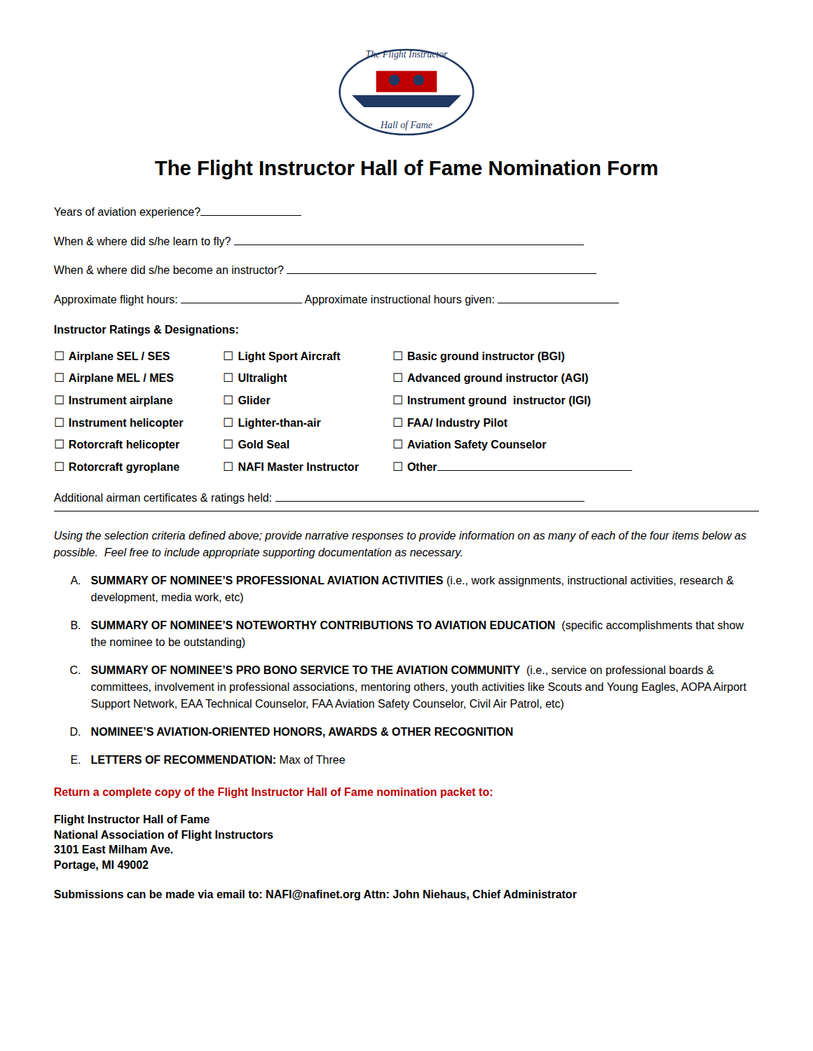The Flight Instructor Hall of Fame Nomination Form
Years of aviation experience?
When & where did s/he learn to fly?
When & where did s/he become an instructor?
Approximate flight hours: Approximate instructional hours given:
Instructor Ratings & Designations:
| Airplane SEL / SES | Light Sport Aircraft | Basic ground instructor (BGI) |
| Airplane MEL / MES | Ultralight | Advanced ground instructor (AGI) |
| Instrument airplane | Glider | Instrument ground instructor (IGI) |
| Instrument helicopter | Lighter-than-air | FAA/ Industry Pilot |
| Rotorcraft helicopter | Gold Seal | Aviation Safety Counselor |
| Rotorcraft gyroplane | NAFI Master Instructor | Other |
Additional airman certificates & ratings held:
Using the selection criteria defined above; provide narrative responses to provide information on as many of each of the four items below as possible. Feel free to include appropriate supporting documentation as necessary.
Summary of nominee’s professional aviation activities (i.e., work assignments, instructional activities, research & development, media work, etc)
Summary of nominee’s noteworthy contributions to aviation education (specific accomplishments that show the nominee to be outstanding)
Summary of nominee’s pro bono service to the aviation community (i.e., service on professional boards & committees, involvement in professional associations, mentoring others, youth activities like Scouts and Young Eagles, AOPA Airport Support Network, EAA Technical Counselor, FAA Aviation Safety Counselor, Civil Air Patrol, etc)
Nominee’s aviation-oriented honors, awards & other recognition
Letters of recommendation: Max of Three
Return a complete copy of the Flight Instructor Hall of Fame nomination packet to:
Flight Instructor Hall of Fame
National Association of Flight Instructors
3101 East Milham Ave.
Portage, MI 49002
Submissions can be made via email to: NAFI@nafinet.org Attn: John Niehaus, Chief Administrator